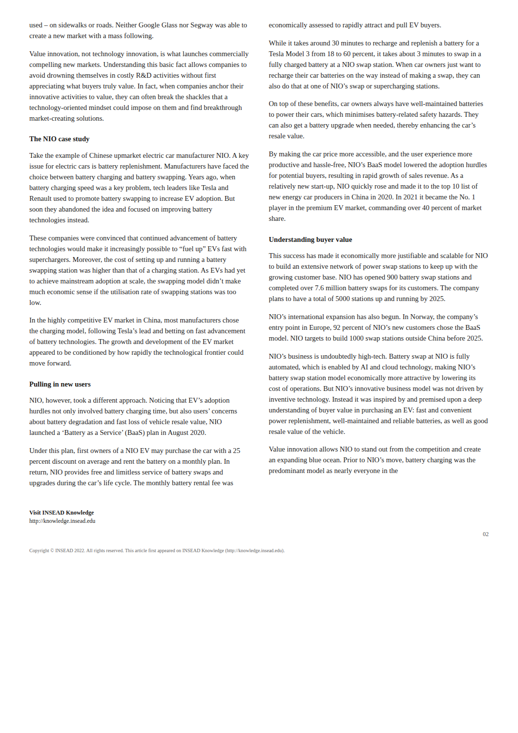used – on sidewalks or roads. Neither Google Glass nor Segway was able to create a new market with a mass following.
Value innovation, not technology innovation, is what launches commercially compelling new markets. Understanding this basic fact allows companies to avoid drowning themselves in costly R&D activities without first appreciating what buyers truly value. In fact, when companies anchor their innovative activities to value, they can often break the shackles that a technology-oriented mindset could impose on them and find breakthrough market-creating solutions.
The NIO case study
Take the example of Chinese upmarket electric car manufacturer NIO. A key issue for electric cars is battery replenishment. Manufacturers have faced the choice between battery charging and battery swapping. Years ago, when battery charging speed was a key problem, tech leaders like Tesla and Renault used to promote battery swapping to increase EV adoption. But soon they abandoned the idea and focused on improving battery technologies instead.
These companies were convinced that continued advancement of battery technologies would make it increasingly possible to “fuel up” EVs fast with superchargers. Moreover, the cost of setting up and running a battery swapping station was higher than that of a charging station. As EVs had yet to achieve mainstream adoption at scale, the swapping model didn’t make much economic sense if the utilisation rate of swapping stations was too low.
In the highly competitive EV market in China, most manufacturers chose the charging model, following Tesla’s lead and betting on fast advancement of battery technologies. The growth and development of the EV market appeared to be conditioned by how rapidly the technological frontier could move forward.
Pulling in new users
NIO, however, took a different approach. Noticing that EV’s adoption hurdles not only involved battery charging time, but also users’ concerns about battery degradation and fast loss of vehicle resale value, NIO launched a ‘Battery as a Service’ (BaaS) plan in August 2020.
Under this plan, first owners of a NIO EV may purchase the car with a 25 percent discount on average and rent the battery on a monthly plan. In return, NIO provides free and limitless service of battery swaps and upgrades during the car’s life cycle. The monthly battery rental fee was
economically assessed to rapidly attract and pull EV buyers.
While it takes around 30 minutes to recharge and replenish a battery for a Tesla Model 3 from 18 to 60 percent, it takes about 3 minutes to swap in a fully charged battery at a NIO swap station. When car owners just want to recharge their car batteries on the way instead of making a swap, they can also do that at one of NIO’s swap or supercharging stations.
On top of these benefits, car owners always have well-maintained batteries to power their cars, which minimises battery-related safety hazards. They can also get a battery upgrade when needed, thereby enhancing the car’s resale value.
By making the car price more accessible, and the user experience more productive and hassle-free, NIO’s BaaS model lowered the adoption hurdles for potential buyers, resulting in rapid growth of sales revenue. As a relatively new start-up, NIO quickly rose and made it to the top 10 list of new energy car producers in China in 2020. In 2021 it became the No. 1 player in the premium EV market, commanding over 40 percent of market share.
Understanding buyer value
This success has made it economically more justifiable and scalable for NIO to build an extensive network of power swap stations to keep up with the growing customer base. NIO has opened 900 battery swap stations and completed over 7.6 million battery swaps for its customers. The company plans to have a total of 5000 stations up and running by 2025.
NIO’s international expansion has also begun. In Norway, the company’s entry point in Europe, 92 percent of NIO’s new customers chose the BaaS model. NIO targets to build 1000 swap stations outside China before 2025.
NIO’s business is undoubtedly high-tech. Battery swap at NIO is fully automated, which is enabled by AI and cloud technology, making NIO’s battery swap station model economically more attractive by lowering its cost of operations. But NIO’s innovative business model was not driven by inventive technology. Instead it was inspired by and premised upon a deep understanding of buyer value in purchasing an EV: fast and convenient power replenishment, well-maintained and reliable batteries, as well as good resale value of the vehicle.
Value innovation allows NIO to stand out from the competition and create an expanding blue ocean. Prior to NIO’s move, battery charging was the predominant model as nearly everyone in the
Visit INSEAD Knowledge
http://knowledge.insead.edu
02
Copyright © INSEAD 2022. All rights reserved. This article first appeared on INSEAD Knowledge (http://knowledge.insead.edu).